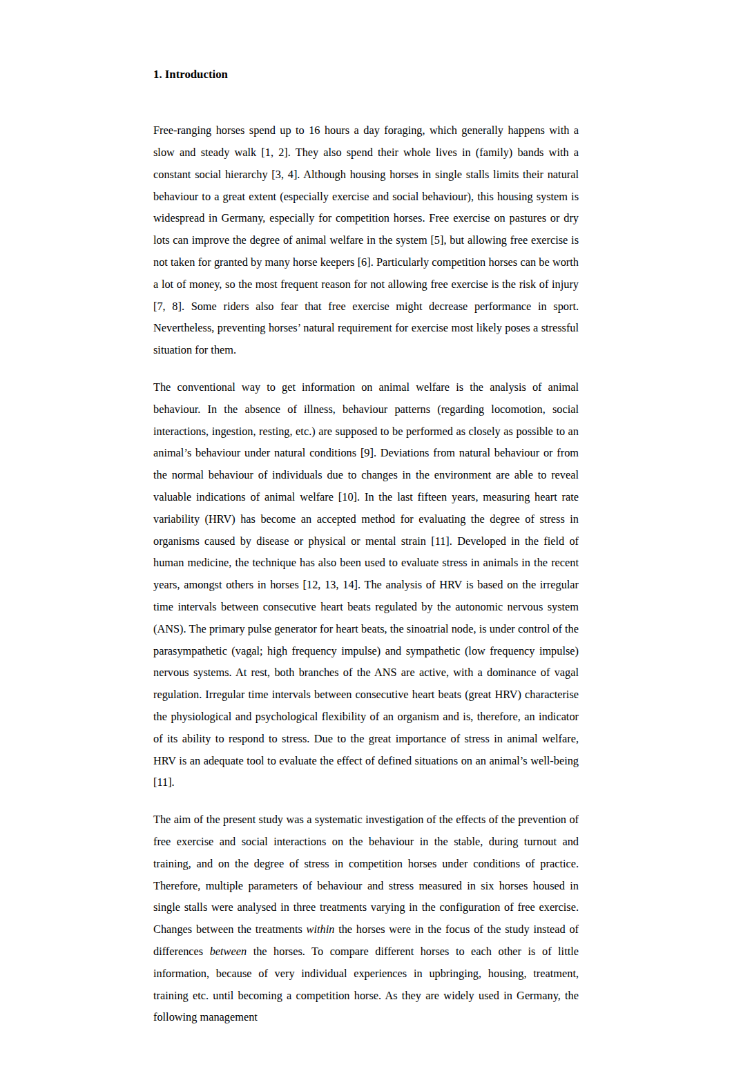1. Introduction
Free-ranging horses spend up to 16 hours a day foraging, which generally happens with a slow and steady walk [1, 2]. They also spend their whole lives in (family) bands with a constant social hierarchy [3, 4]. Although housing horses in single stalls limits their natural behaviour to a great extent (especially exercise and social behaviour), this housing system is widespread in Germany, especially for competition horses. Free exercise on pastures or dry lots can improve the degree of animal welfare in the system [5], but allowing free exercise is not taken for granted by many horse keepers [6]. Particularly competition horses can be worth a lot of money, so the most frequent reason for not allowing free exercise is the risk of injury [7, 8]. Some riders also fear that free exercise might decrease performance in sport. Nevertheless, preventing horses’ natural requirement for exercise most likely poses a stressful situation for them.
The conventional way to get information on animal welfare is the analysis of animal behaviour. In the absence of illness, behaviour patterns (regarding locomotion, social interactions, ingestion, resting, etc.) are supposed to be performed as closely as possible to an animal’s behaviour under natural conditions [9]. Deviations from natural behaviour or from the normal behaviour of individuals due to changes in the environment are able to reveal valuable indications of animal welfare [10]. In the last fifteen years, measuring heart rate variability (HRV) has become an accepted method for evaluating the degree of stress in organisms caused by disease or physical or mental strain [11]. Developed in the field of human medicine, the technique has also been used to evaluate stress in animals in the recent years, amongst others in horses [12, 13, 14]. The analysis of HRV is based on the irregular time intervals between consecutive heart beats regulated by the autonomic nervous system (ANS). The primary pulse generator for heart beats, the sinoatrial node, is under control of the parasympathetic (vagal; high frequency impulse) and sympathetic (low frequency impulse) nervous systems. At rest, both branches of the ANS are active, with a dominance of vagal regulation. Irregular time intervals between consecutive heart beats (great HRV) characterise the physiological and psychological flexibility of an organism and is, therefore, an indicator of its ability to respond to stress. Due to the great importance of stress in animal welfare, HRV is an adequate tool to evaluate the effect of defined situations on an animal’s well-being [11].
The aim of the present study was a systematic investigation of the effects of the prevention of free exercise and social interactions on the behaviour in the stable, during turnout and training, and on the degree of stress in competition horses under conditions of practice. Therefore, multiple parameters of behaviour and stress measured in six horses housed in single stalls were analysed in three treatments varying in the configuration of free exercise. Changes between the treatments within the horses were in the focus of the study instead of differences between the horses. To compare different horses to each other is of little information, because of very individual experiences in upbringing, housing, treatment, training etc. until becoming a competition horse. As they are widely used in Germany, the following management